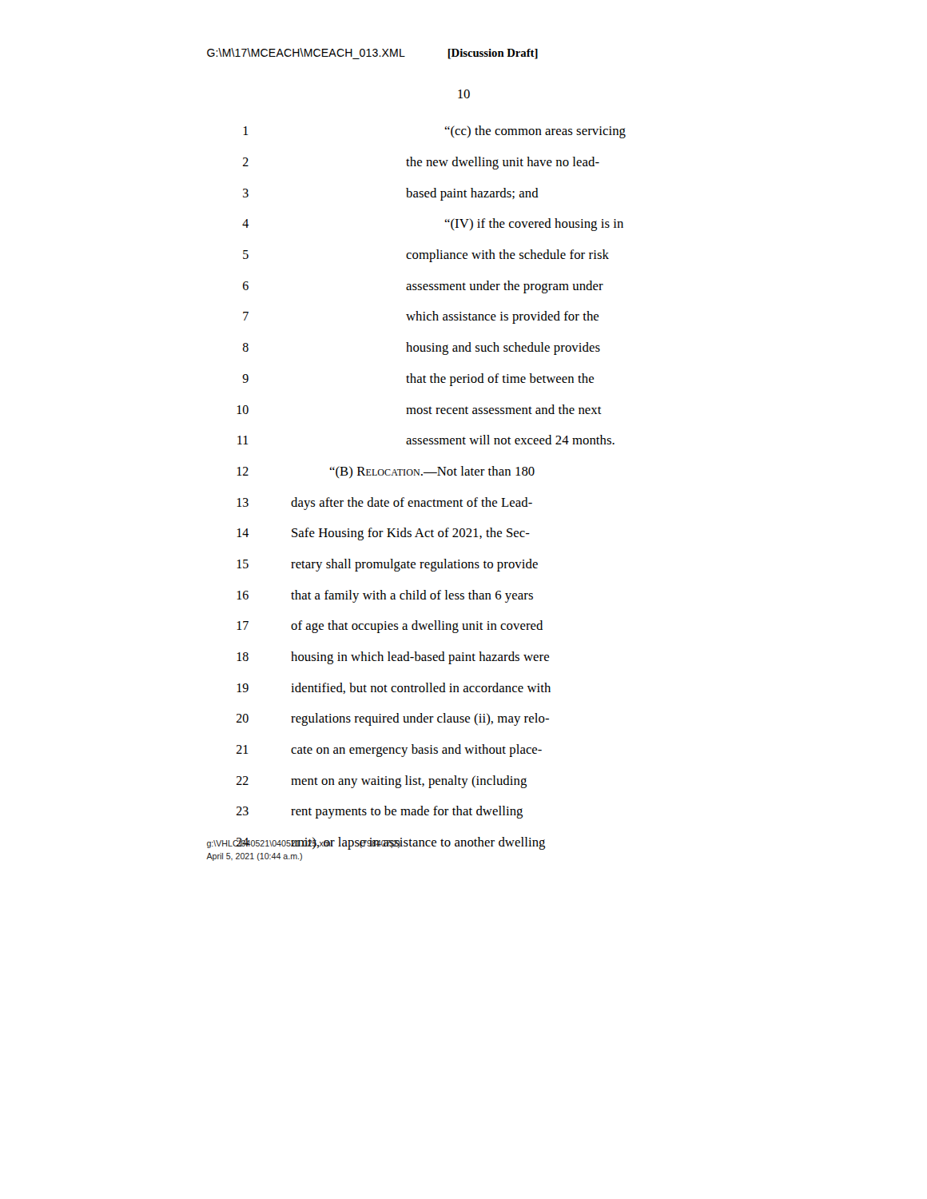G:\M\17\MCEACH\MCEACH_013.XML [Discussion Draft]
10
| 1 | “(cc) the common areas servicing |
| 2 | the new dwelling unit have no lead- |
| 3 | based paint hazards; and |
| 4 | “(IV) if the covered housing is in |
| 5 | compliance with the schedule for risk |
| 6 | assessment under the program under |
| 7 | which assistance is provided for the |
| 8 | housing and such schedule provides |
| 9 | that the period of time between the |
| 10 | most recent assessment and the next |
| 11 | assessment will not exceed 24 months. |
| 12 | “(B) Relocation. —Not later than 180 |
| 13 | days after the date of enactment of the Lead- |
| 14 | Safe Housing for Kids Act of 2021, the Sec- |
| 15 | retary shall promulgate regulations to provide |
| 16 | that a family with a child of less than 6 years |
| 17 | of age that occupies a dwelling unit in covered |
| 18 | housing in which lead-based paint hazards were |
| 19 | identified, but not controlled in accordance with |
| 20 | regulations required under clause (ii), may relo- |
| 21 | cate on an emergency basis and without place- |
| 22 | ment on any waiting list, penalty (including |
| 23 | rent payments to be made for that dwelling |
| 24 | unit), or lapse in assistance to another dwelling |
g:\VHLC\040521\040521.025.xml (798407|2)
April 5, 2021 (10:44 a.m.)